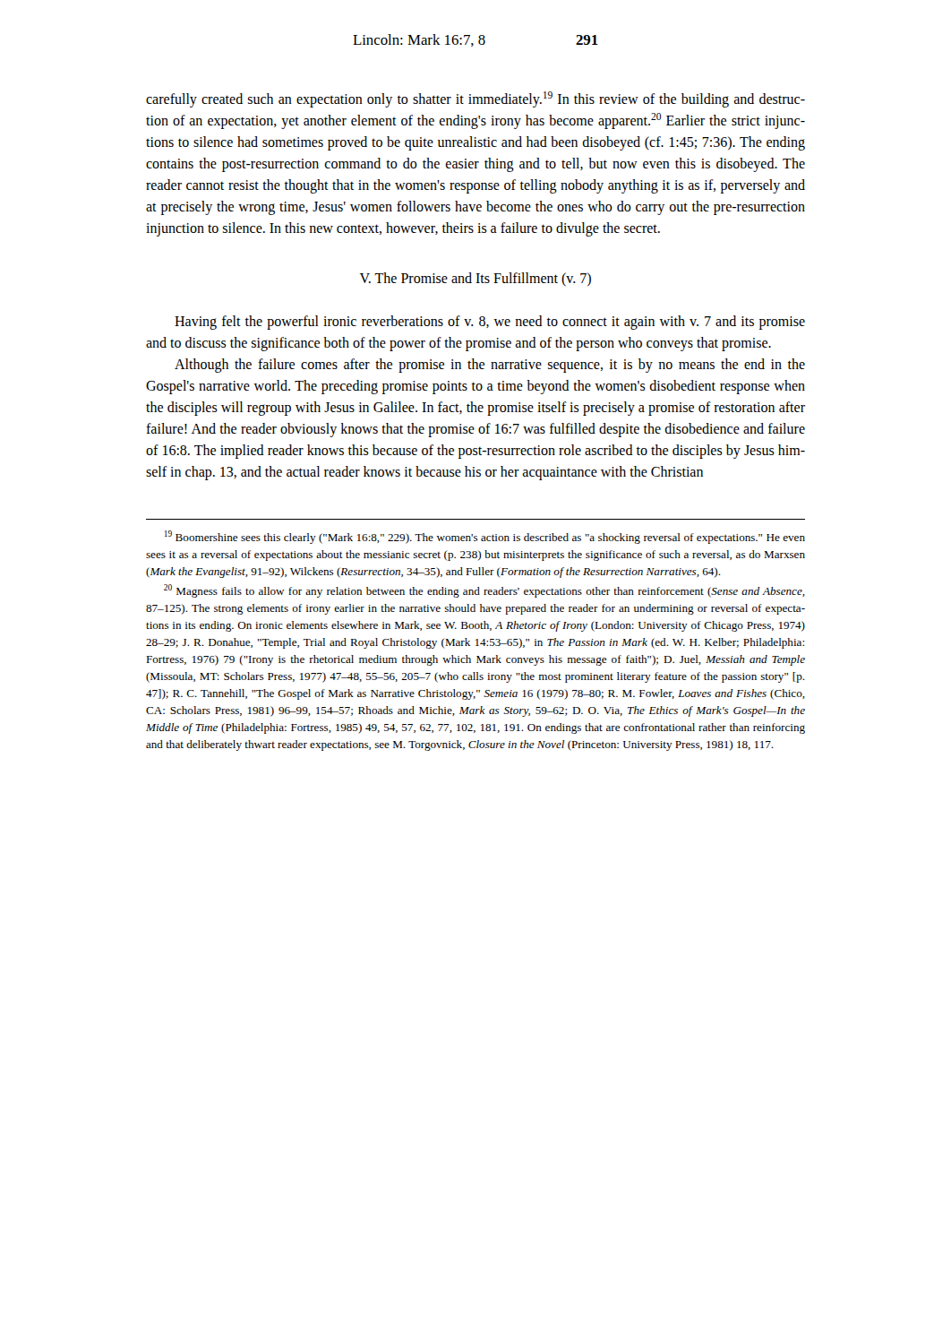Lincoln: Mark 16:7, 8 291
carefully created such an expectation only to shatter it immediately.19 In this review of the building and destruction of an expectation, yet another element of the ending's irony has become apparent.20 Earlier the strict injunctions to silence had sometimes proved to be quite unrealistic and had been disobeyed (cf. 1:45; 7:36). The ending contains the post-resurrection command to do the easier thing and to tell, but now even this is disobeyed. The reader cannot resist the thought that in the women's response of telling nobody anything it is as if, perversely and at precisely the wrong time, Jesus' women followers have become the ones who do carry out the pre-resurrection injunction to silence. In this new context, however, theirs is a failure to divulge the secret.
V. The Promise and Its Fulfillment (v. 7)
Having felt the powerful ironic reverberations of v. 8, we need to connect it again with v. 7 and its promise and to discuss the significance both of the power of the promise and of the person who conveys that promise.
Although the failure comes after the promise in the narrative sequence, it is by no means the end in the Gospel's narrative world. The preceding promise points to a time beyond the women's disobedient response when the disciples will regroup with Jesus in Galilee. In fact, the promise itself is precisely a promise of restoration after failure! And the reader obviously knows that the promise of 16:7 was fulfilled despite the disobedience and failure of 16:8. The implied reader knows this because of the post-resurrection role ascribed to the disciples by Jesus himself in chap. 13, and the actual reader knows it because his or her acquaintance with the Christian
19 Boomershine sees this clearly ("Mark 16:8," 229). The women's action is described as "a shocking reversal of expectations." He even sees it as a reversal of expectations about the messianic secret (p. 238) but misinterprets the significance of such a reversal, as do Marxsen (Mark the Evangelist, 91–92), Wilckens (Resurrection, 34–35), and Fuller (Formation of the Resurrection Narratives, 64).
20 Magness fails to allow for any relation between the ending and readers' expectations other than reinforcement (Sense and Absence, 87–125). The strong elements of irony earlier in the narrative should have prepared the reader for an undermining or reversal of expectations in its ending. On ironic elements elsewhere in Mark, see W. Booth, A Rhetoric of Irony (London: University of Chicago Press, 1974) 28–29; J. R. Donahue, "Temple, Trial and Royal Christology (Mark 14:53–65)," in The Passion in Mark (ed. W. H. Kelber; Philadelphia: Fortress, 1976) 79 ("Irony is the rhetorical medium through which Mark conveys his message of faith"); D. Juel, Messiah and Temple (Missoula, MT: Scholars Press, 1977) 47–48, 55–56, 205–7 (who calls irony "the most prominent literary feature of the passion story" [p. 47]); R. C. Tannehill, "The Gospel of Mark as Narrative Christology," Semeia 16 (1979) 78–80; R. M. Fowler, Loaves and Fishes (Chico, CA: Scholars Press, 1981) 96–99, 154–57; Rhoads and Michie, Mark as Story, 59–62; D. O. Via, The Ethics of Mark's Gospel—In the Middle of Time (Philadelphia: Fortress, 1985) 49, 54, 57, 62, 77, 102, 181, 191. On endings that are confrontational rather than reinforcing and that deliberately thwart reader expectations, see M. Torgovnick, Closure in the Novel (Princeton: University Press, 1981) 18, 117.